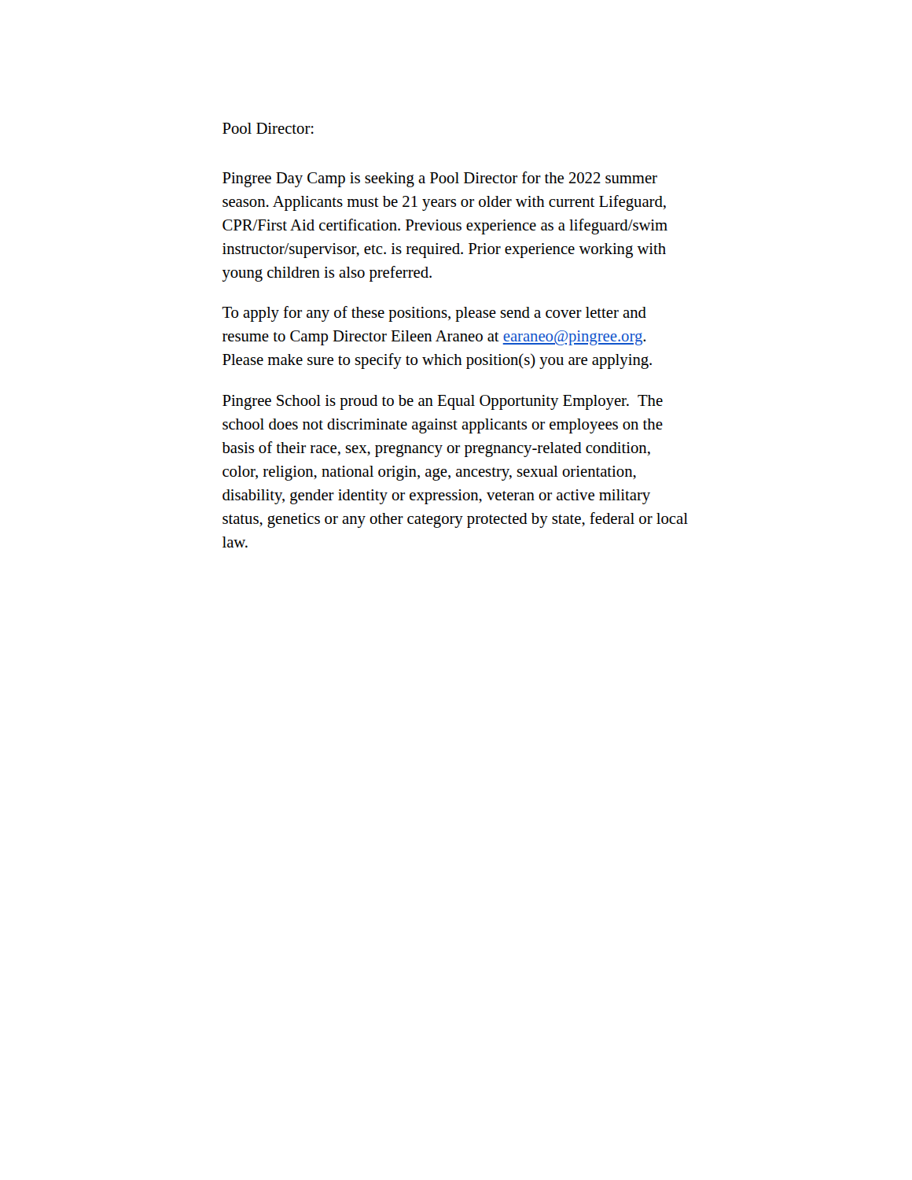Pool Director:
Pingree Day Camp is seeking a Pool Director for the 2022 summer season. Applicants must be 21 years or older with current Lifeguard, CPR/First Aid certification. Previous experience as a lifeguard/swim instructor/supervisor, etc. is required. Prior experience working with young children is also preferred.
To apply for any of these positions, please send a cover letter and resume to Camp Director Eileen Araneo at earaneo@pingree.org. Please make sure to specify to which position(s) you are applying.
Pingree School is proud to be an Equal Opportunity Employer. The school does not discriminate against applicants or employees on the basis of their race, sex, pregnancy or pregnancy-related condition, color, religion, national origin, age, ancestry, sexual orientation, disability, gender identity or expression, veteran or active military status, genetics or any other category protected by state, federal or local law.